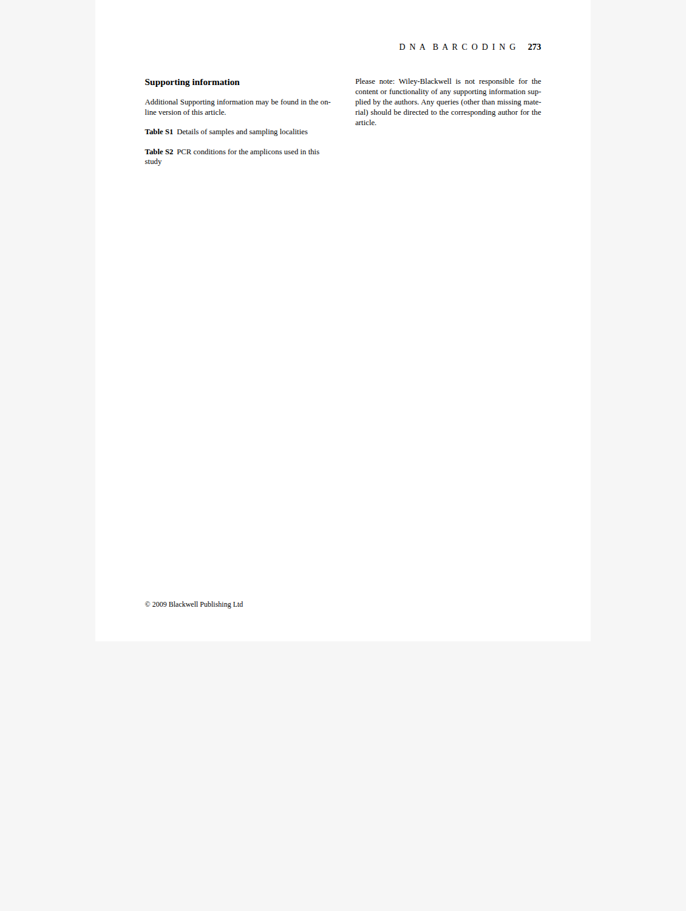D N A B A R C O D I N G 273
Supporting information
Additional Supporting information may be found in the online version of this article.
Table S1 Details of samples and sampling localities
Table S2 PCR conditions for the amplicons used in this study
Please note: Wiley-Blackwell is not responsible for the content or functionality of any supporting information supplied by the authors. Any queries (other than missing material) should be directed to the corresponding author for the article.
© 2009 Blackwell Publishing Ltd